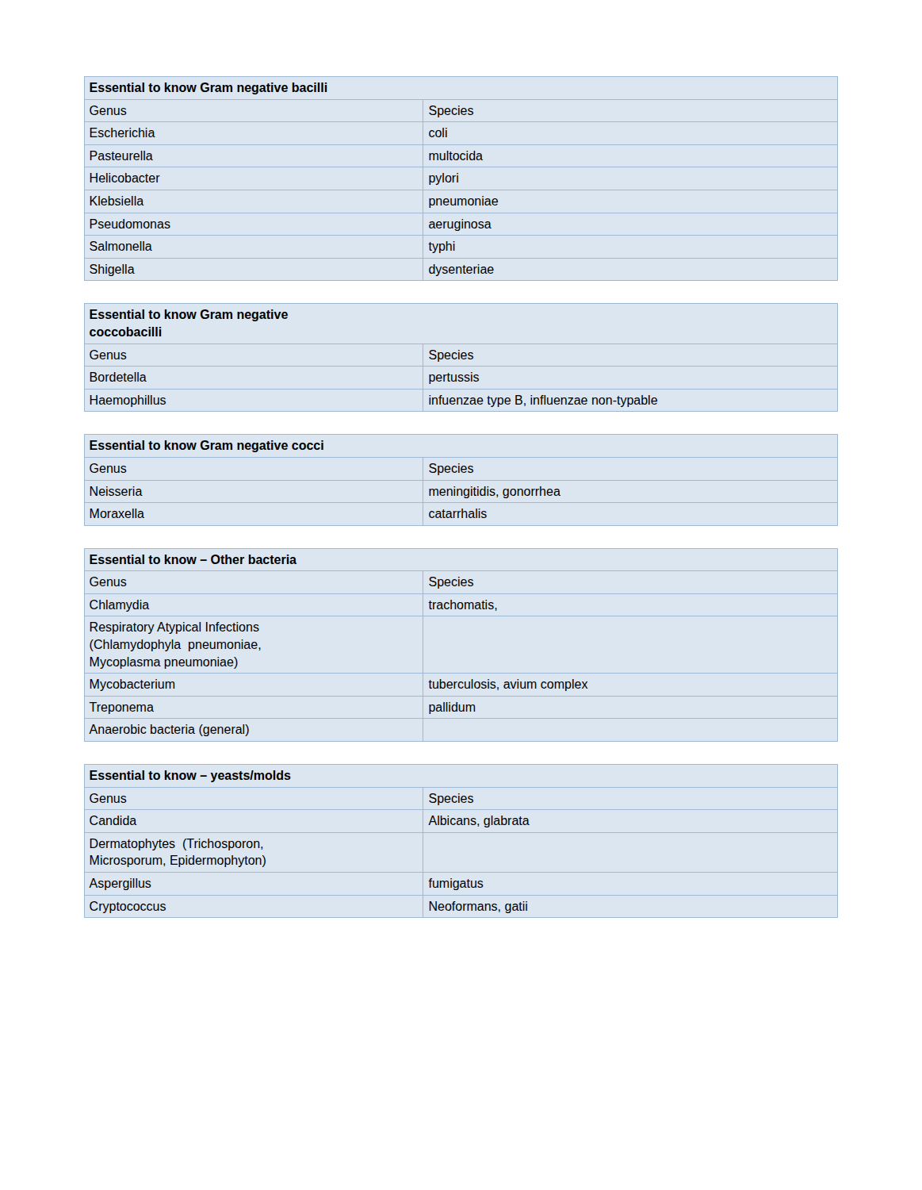| Essential to know Gram negative bacilli |
| Genus | Species |
| Escherichia | coli |
| Pasteurella | multocida |
| Helicobacter | pylori |
| Klebsiella | pneumoniae |
| Pseudomonas | aeruginosa |
| Salmonella | typhi |
| Shigella | dysenteriae |
| Essential to know Gram negative coccobacilli |
| Genus | Species |
| Bordetella | pertussis |
| Haemophillus | infuenzae type B, influenzae non-typable |
| Essential to know Gram negative cocci |
| Genus | Species |
| Neisseria | meningitidis, gonorrhea |
| Moraxella | catarrhalis |
| Essential to know – Other bacteria |
| Genus | Species |
| Chlamydia | trachomatis, |
| Respiratory Atypical Infections (Chlamydophyla pneumoniae, Mycoplasma pneumoniae) | |
| Mycobacterium | tuberculosis, avium complex |
| Treponema | pallidum |
| Anaerobic bacteria (general) | |
| Essential to know – yeasts/molds |
| Genus | Species |
| Candida | Albicans, glabrata |
| Dermatophytes (Trichosporon, Microsporum, Epidermophyton) | |
| Aspergillus | fumigatus |
| Cryptococcus | Neoformans, gatii |